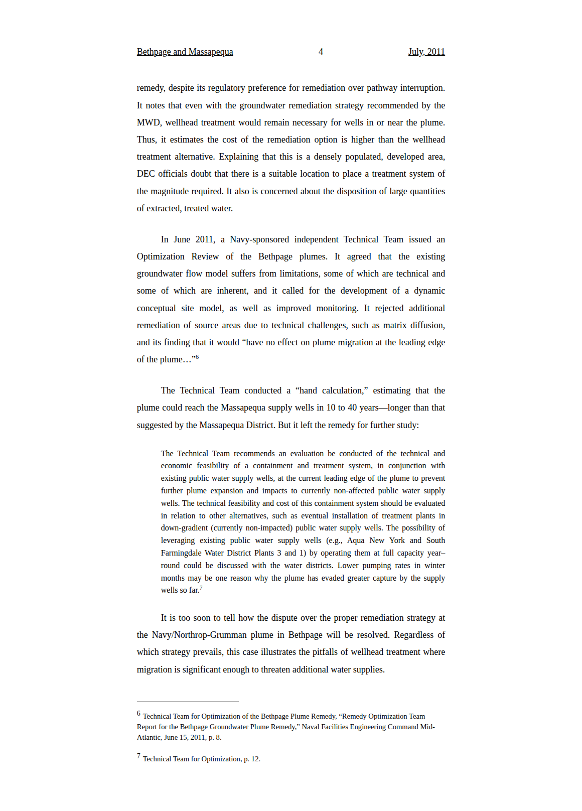Bethpage and Massapequa 4 July, 2011
remedy, despite its regulatory preference for remediation over pathway interruption. It notes that even with the groundwater remediation strategy recommended by the MWD, wellhead treatment would remain necessary for wells in or near the plume. Thus, it estimates the cost of the remediation option is higher than the wellhead treatment alternative. Explaining that this is a densely populated, developed area, DEC officials doubt that there is a suitable location to place a treatment system of the magnitude required. It also is concerned about the disposition of large quantities of extracted, treated water.
In June 2011, a Navy-sponsored independent Technical Team issued an Optimization Review of the Bethpage plumes. It agreed that the existing groundwater flow model suffers from limitations, some of which are technical and some of which are inherent, and it called for the development of a dynamic conceptual site model, as well as improved monitoring. It rejected additional remediation of source areas due to technical challenges, such as matrix diffusion, and its finding that it would “have no effect on plume migration at the leading edge of the plume…”6
The Technical Team conducted a “hand calculation,” estimating that the plume could reach the Massapequa supply wells in 10 to 40 years—longer than that suggested by the Massapequa District. But it left the remedy for further study:
The Technical Team recommends an evaluation be conducted of the technical and economic feasibility of a containment and treatment system, in conjunction with existing public water supply wells, at the current leading edge of the plume to prevent further plume expansion and impacts to currently non-affected public water supply wells. The technical feasibility and cost of this containment system should be evaluated in relation to other alternatives, such as eventual installation of treatment plants in down-gradient (currently non-impacted) public water supply wells. The possibility of leveraging existing public water supply wells (e.g., Aqua New York and South Farmingdale Water District Plants 3 and 1) by operating them at full capacity year–round could be discussed with the water districts. Lower pumping rates in winter months may be one reason why the plume has evaded greater capture by the supply wells so far.7
It is too soon to tell how the dispute over the proper remediation strategy at the Navy/Northrop-Grumman plume in Bethpage will be resolved. Regardless of which strategy prevails, this case illustrates the pitfalls of wellhead treatment where migration is significant enough to threaten additional water supplies.
6 Technical Team for Optimization of the Bethpage Plume Remedy, “Remedy Optimization Team Report for the Bethpage Groundwater Plume Remedy,” Naval Facilities Engineering Command Mid-Atlantic, June 15, 2011, p. 8.
7 Technical Team for Optimization, p. 12.